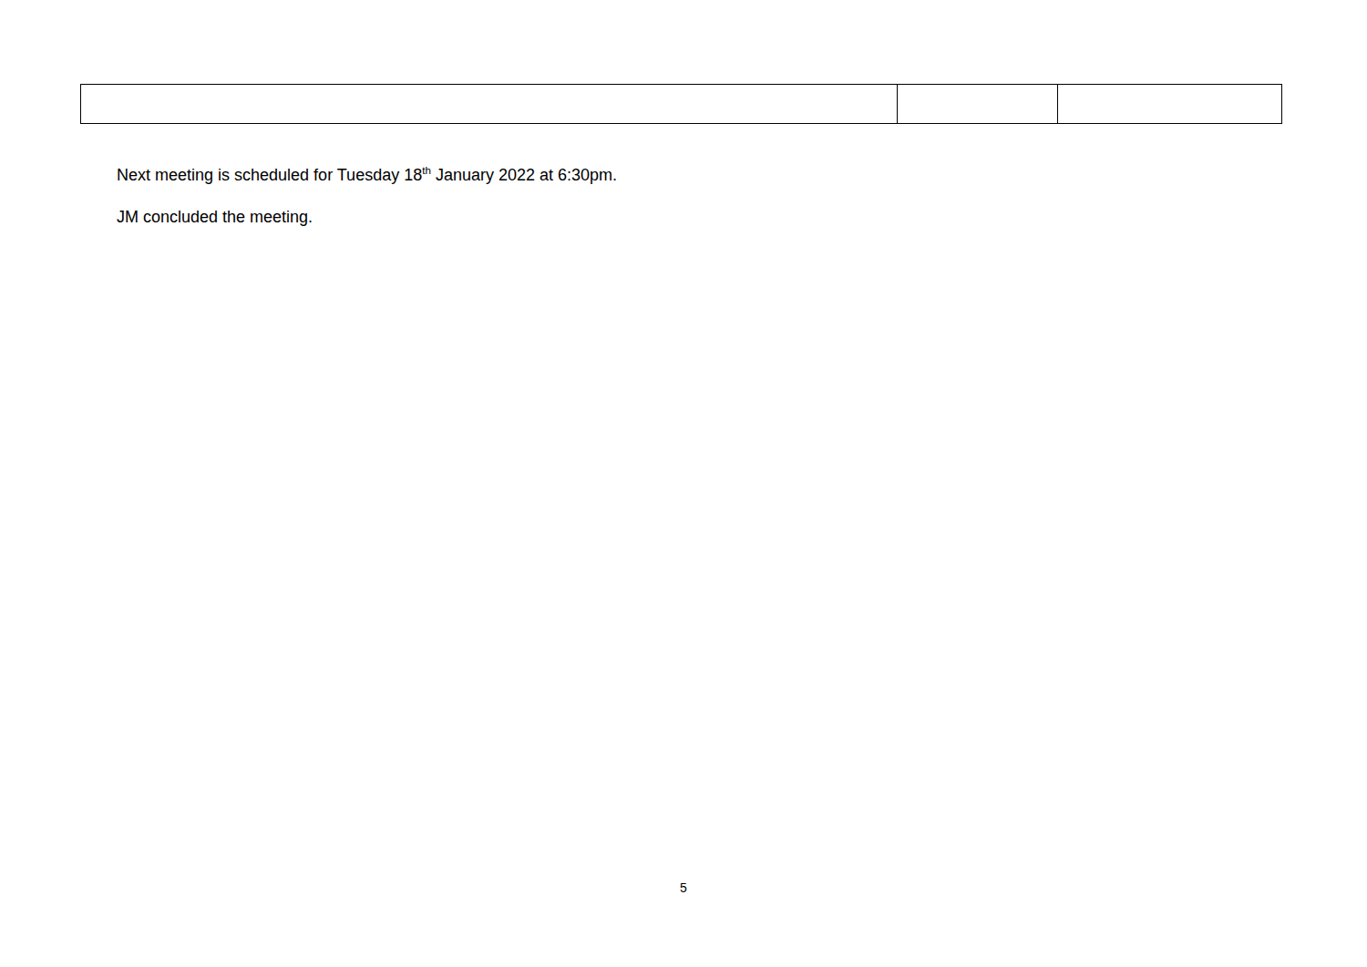Next meeting is scheduled for Tuesday 18th January 2022 at 6:30pm.
JM concluded the meeting.
5